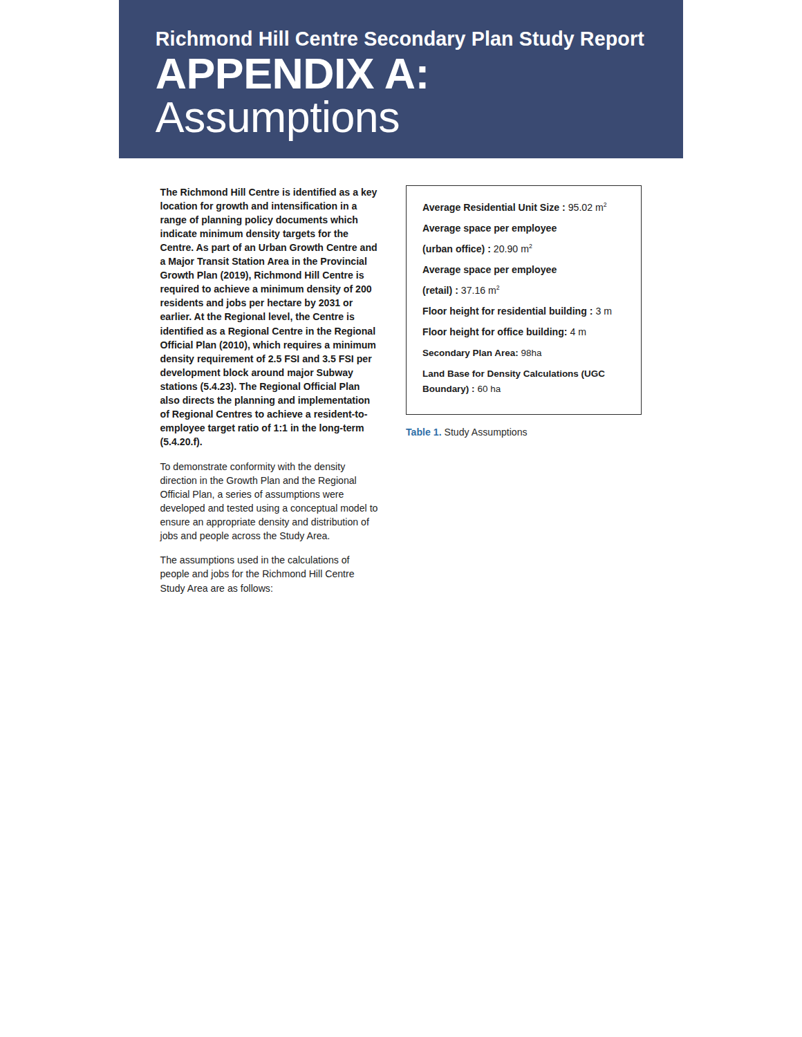Richmond Hill Centre Secondary Plan Study Report
APPENDIX A: Assumptions
The Richmond Hill Centre is identified as a key location for growth and intensification in a range of planning policy documents which indicate minimum density targets for the Centre. As part of an Urban Growth Centre and a Major Transit Station Area in the Provincial Growth Plan (2019), Richmond Hill Centre is required to achieve a minimum density of 200 residents and jobs per hectare by 2031 or earlier. At the Regional level, the Centre is identified as a Regional Centre in the Regional Official Plan (2010), which requires a minimum density requirement of 2.5 FSI and 3.5 FSI per development block around major Subway stations (5.4.23). The Regional Official Plan also directs the planning and implementation of Regional Centres to achieve a resident-to-employee target ratio of 1:1 in the long-term (5.4.20.f).
To demonstrate conformity with the density direction in the Growth Plan and the Regional Official Plan, a series of assumptions were developed and tested using a conceptual model to ensure an appropriate density and distribution of jobs and people across the Study Area.
The assumptions used in the calculations of people and jobs for the Richmond Hill Centre Study Area are as follows:
Average Residential Unit Size : 95.02 m2
Average space per employee
(urban office) : 20.90 m2
Average space per employee
(retail) : 37.16 m2
Floor height for residential building : 3 m
Floor height for office building: 4 m
Secondary Plan Area: 98ha
Land Base for Density Calculations (UGC Boundary) : 60 ha
Table 1. Study Assumptions